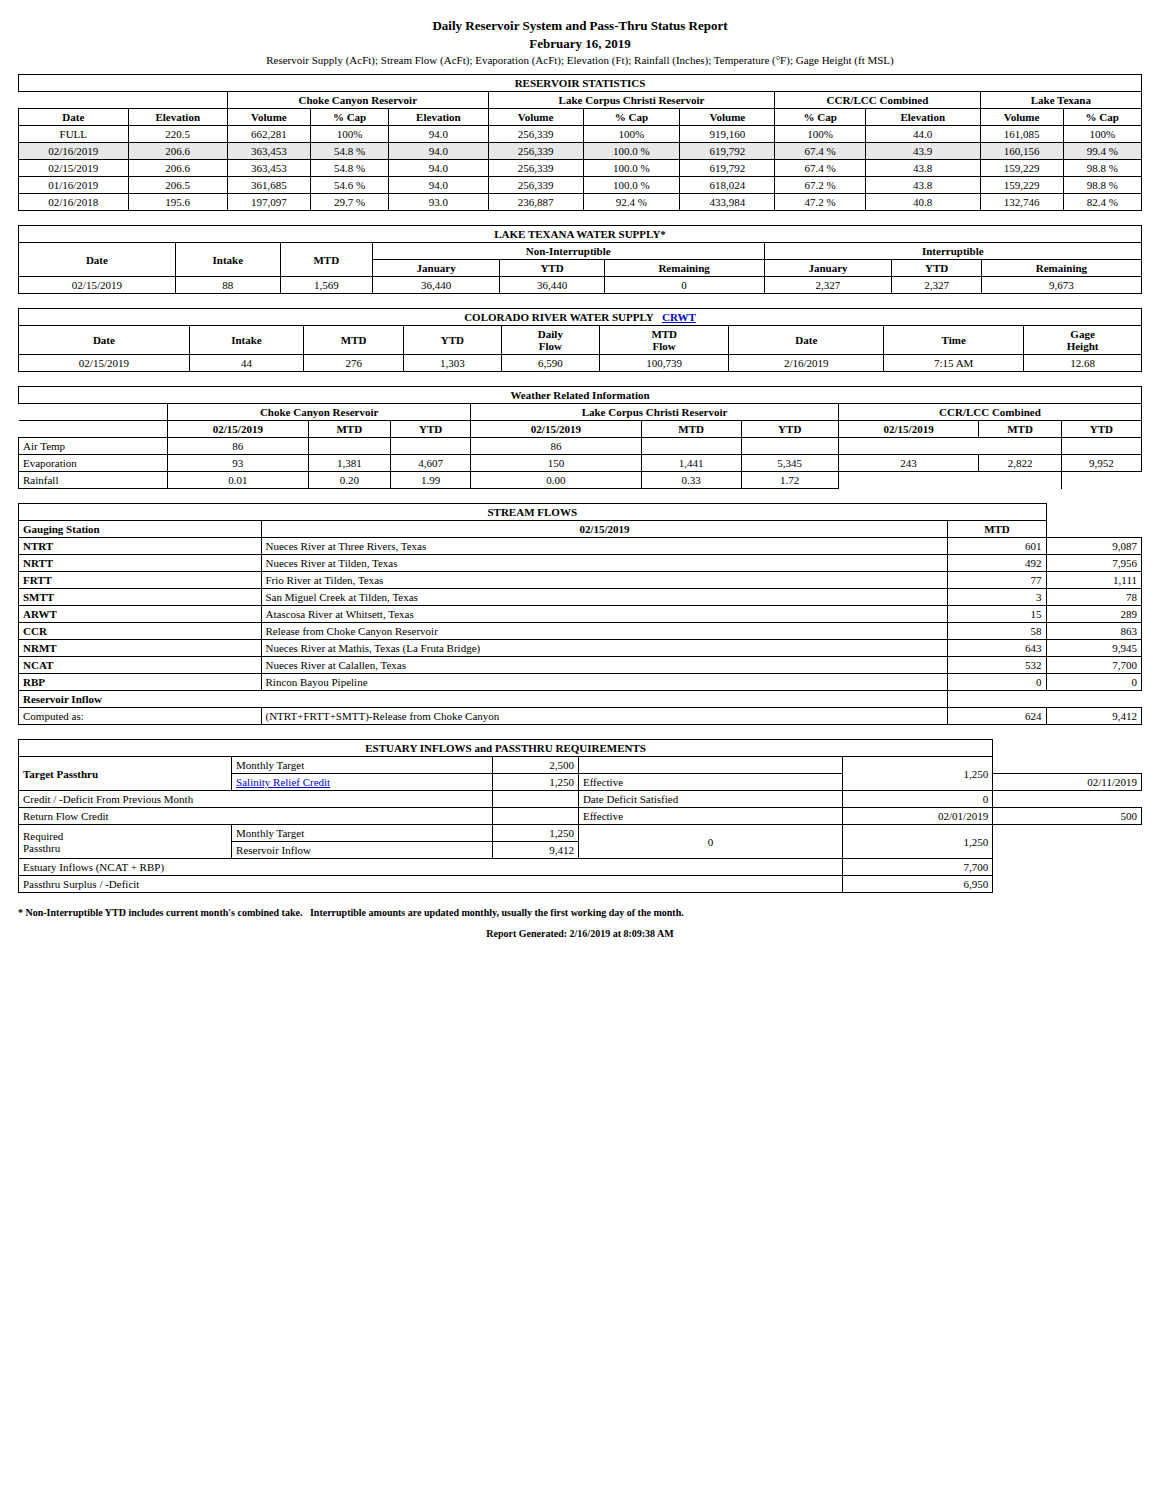Daily Reservoir System and Pass-Thru Status Report
February 16, 2019
Reservoir Supply (AcFt); Stream Flow (AcFt); Evaporation (AcFt); Elevation (Ft); Rainfall (Inches); Temperature (°F); Gage Height (ft MSL)
| RESERVOIR STATISTICS |
| --- |
| | Choke Canyon Reservoir | Lake Corpus Christi Reservoir | CCR/LCC Combined | Lake Texana |
| Date | Elevation | Volume | % Cap | Elevation | Volume | % Cap | Volume | % Cap | Elevation | Volume | % Cap |
| FULL | 220.5 | 662,281 | 100% | 94.0 | 256,339 | 100% | 919,160 | 100% | 44.0 | 161,085 | 100% |
| 02/16/2019 | 206.6 | 363,453 | 54.8 % | 94.0 | 256,339 | 100.0 % | 619,792 | 67.4 % | 43.9 | 160,156 | 99.4 % |
| 02/15/2019 | 206.6 | 363,453 | 54.8 % | 94.0 | 256,339 | 100.0 % | 619,792 | 67.4 % | 43.8 | 159,229 | 98.8 % |
| 01/16/2019 | 206.5 | 361,685 | 54.6 % | 94.0 | 256,339 | 100.0 % | 618,024 | 67.2 % | 43.8 | 159,229 | 98.8 % |
| 02/16/2018 | 195.6 | 197,097 | 29.7 % | 93.0 | 236,887 | 92.4 % | 433,984 | 47.2 % | 40.8 | 132,746 | 82.4 % |
| LAKE TEXANA WATER SUPPLY* |
| --- |
| Date | Intake | MTD | Non-Interruptible | Interruptible |
| January | YTD | Remaining | January | YTD | Remaining |
| 02/15/2019 | 88 | 1,569 | 36,440 | 36,440 | 0 | 2,327 | 2,327 | 9,673 |
| COLORADO RIVER WATER SUPPLY CRWT |
| --- |
| Date | Intake | MTD | YTD | Daily Flow | MTD Flow | Date | Time | Gage Height |
| 02/15/2019 | 44 | 276 | 1,303 | 6,590 | 100,739 | 2/16/2019 | 7:15 AM | 12.68 |
| Weather Related Information |
| --- |
| | Choke Canyon Reservoir | Lake Corpus Christi Reservoir | CCR/LCC Combined |
| | 02/15/2019 | MTD | YTD | 02/15/2019 | MTD | YTD | 02/15/2019 | MTD | YTD |
| Air Temp | 86 | | | 86 | | | | | |
| Evaporation | 93 | 1,381 | 4,607 | 150 | 1,441 | 5,345 | 243 | 2,822 | 9,952 |
| Rainfall | 0.01 | 0.20 | 1.99 | 0.00 | 0.33 | 1.72 | | | |
| STREAM FLOWS |
| --- |
| Gauging Station | 02/15/2019 | MTD |
| NTRT | Nueces River at Three Rivers, Texas | 601 | 9,087 |
| NRTT | Nueces River at Tilden, Texas | 492 | 7,956 |
| FRTT | Frio River at Tilden, Texas | 77 | 1,111 |
| SMTT | San Miguel Creek at Tilden, Texas | 3 | 78 |
| ARWT | Atascosa River at Whitsett, Texas | 15 | 289 |
| CCR | Release from Choke Canyon Reservoir | 58 | 863 |
| NRMT | Nueces River at Mathis, Texas (La Fruta Bridge) | 643 | 9,945 |
| NCAT | Nueces River at Calallen, Texas | 532 | 7,700 |
| RBP | Rincon Bayou Pipeline | 0 | 0 |
| Reservoir Inflow | |
| Computed as: | (NTRT+FRTT+SMTT)-Release from Choke Canyon | 624 | 9,412 |
| ESTUARY INFLOWS and PASSTHRU REQUIREMENTS |
| --- |
| Target Passthru | Monthly Target | 2,500 | | 1,250 |
| Salinity Relief Credit | 1,250 | Effective | 02/11/2019 |
| Credit / -Deficit From Previous Month | | Date Deficit Satisfied | 0 |
| Return Flow Credit | | Effective | 02/01/2019 | 500 |
| Required Passthru | Monthly Target | 1,250 | 0 | 1,250 |
| Reservoir Inflow | 9,412 |
| Estuary Inflows (NCAT + RBP) | 7,700 |
| Passthru Surplus / -Deficit | 6,950 |
* Non-Interruptible YTD includes current month's combined take. Interruptible amounts are updated monthly, usually the first working day of the month.
Report Generated: 2/16/2019 at 8:09:38 AM